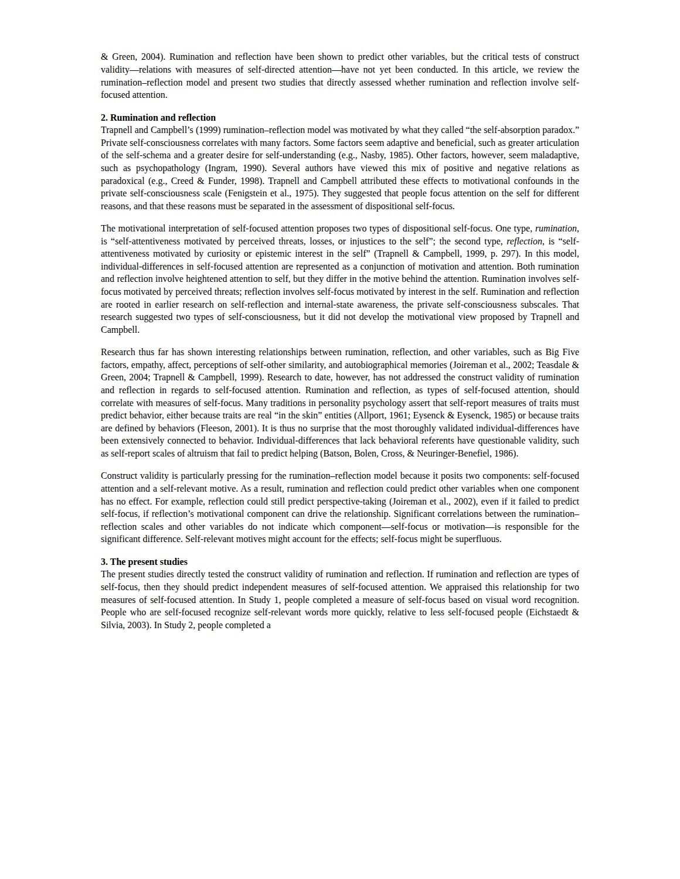& Green, 2004). Rumination and reflection have been shown to predict other variables, but the critical tests of construct validity—relations with measures of self-directed attention—have not yet been conducted. In this article, we review the rumination–reflection model and present two studies that directly assessed whether rumination and reflection involve self-focused attention.
2. Rumination and reflection
Trapnell and Campbell’s (1999) rumination–reflection model was motivated by what they called “the self-absorption paradox.” Private self-consciousness correlates with many factors. Some factors seem adaptive and beneficial, such as greater articulation of the self-schema and a greater desire for self-understanding (e.g., Nasby, 1985). Other factors, however, seem maladaptive, such as psychopathology (Ingram, 1990). Several authors have viewed this mix of positive and negative relations as paradoxical (e.g., Creed & Funder, 1998). Trapnell and Campbell attributed these effects to motivational confounds in the private self-consciousness scale (Fenigstein et al., 1975). They suggested that people focus attention on the self for different reasons, and that these reasons must be separated in the assessment of dispositional self-focus.
The motivational interpretation of self-focused attention proposes two types of dispositional self-focus. One type, rumination, is “self-attentiveness motivated by perceived threats, losses, or injustices to the self”; the second type, reflection, is “self-attentiveness motivated by curiosity or epistemic interest in the self” (Trapnell & Campbell, 1999, p. 297). In this model, individual-differences in self-focused attention are represented as a conjunction of motivation and attention. Both rumination and reflection involve heightened attention to self, but they differ in the motive behind the attention. Rumination involves self-focus motivated by perceived threats; reflection involves self-focus motivated by interest in the self. Rumination and reflection are rooted in earlier research on self-reflection and internal-state awareness, the private self-consciousness subscales. That research suggested two types of self-consciousness, but it did not develop the motivational view proposed by Trapnell and Campbell.
Research thus far has shown interesting relationships between rumination, reflection, and other variables, such as Big Five factors, empathy, affect, perceptions of self-other similarity, and autobiographical memories (Joireman et al., 2002; Teasdale & Green, 2004; Trapnell & Campbell, 1999). Research to date, however, has not addressed the construct validity of rumination and reflection in regards to self-focused attention. Rumination and reflection, as types of self-focused attention, should correlate with measures of self-focus. Many traditions in personality psychology assert that self-report measures of traits must predict behavior, either because traits are real “in the skin” entities (Allport, 1961; Eysenck & Eysenck, 1985) or because traits are defined by behaviors (Fleeson, 2001). It is thus no surprise that the most thoroughly validated individual-differences have been extensively connected to behavior. Individual-differences that lack behavioral referents have questionable validity, such as self-report scales of altruism that fail to predict helping (Batson, Bolen, Cross, & Neuringer-Benefiel, 1986).
Construct validity is particularly pressing for the rumination–reflection model because it posits two components: self-focused attention and a self-relevant motive. As a result, rumination and reflection could predict other variables when one component has no effect. For example, reflection could still predict perspective-taking (Joireman et al., 2002), even if it failed to predict self-focus, if reflection’s motivational component can drive the relationship. Significant correlations between the rumination–reflection scales and other variables do not indicate which component—self-focus or motivation—is responsible for the significant difference. Self-relevant motives might account for the effects; self-focus might be superfluous.
3. The present studies
The present studies directly tested the construct validity of rumination and reflection. If rumination and reflection are types of self-focus, then they should predict independent measures of self-focused attention. We appraised this relationship for two measures of self-focused attention. In Study 1, people completed a measure of self-focus based on visual word recognition. People who are self-focused recognize self-relevant words more quickly, relative to less self-focused people (Eichstaedt & Silvia, 2003). In Study 2, people completed a